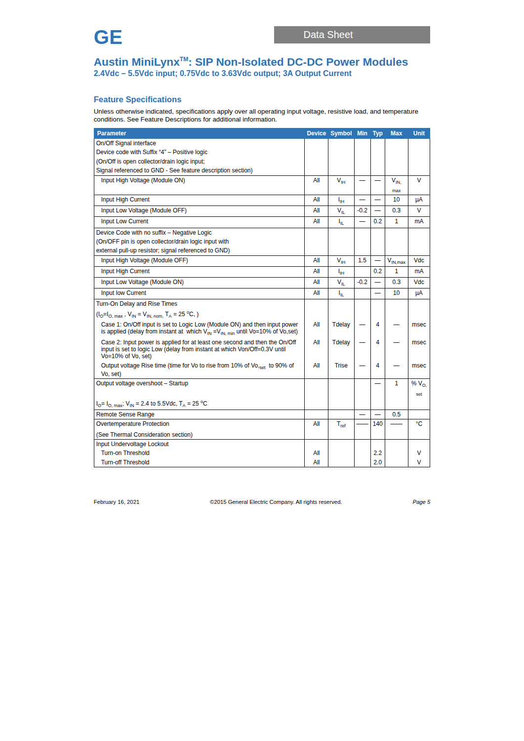GE
Data Sheet
Austin MiniLynxTM: SIP Non-Isolated DC-DC Power Modules
2.4Vdc – 5.5Vdc input; 0.75Vdc to 3.63Vdc output; 3A Output Current
Feature Specifications
Unless otherwise indicated, specifications apply over all operating input voltage, resistive load, and temperature conditions. See Feature Descriptions for additional information.
| Parameter | Device | Symbol | Min | Typ | Max | Unit |
| --- | --- | --- | --- | --- | --- | --- |
| On/Off Signal interface | | | | | | |
| Device code with Suffix “4” – Positive logic | | | | | | |
| (On/Off is open collector/drain logic input; | | | | | | |
| Signal referenced to GND - See feature description section) | | | | | | |
| Input High Voltage (Module ON) | All | V IH | — | — | V IN, max | V |
| Input High Current | All | I IH | — | — | 10 | µA |
| Input Low Voltage (Module OFF) | All | V IL | -0.2 | — | 0.3 | V |
| Input Low Current | All | I IL | — | 0.2 | 1 | mA |
| Device Code with no suffix – Negative Logic | | | | | | |
| (On/OFF pin is open collector/drain logic input with | | | | | | |
| external pull-up resistor; signal referenced to GND) | | | | | | |
| Input High Voltage (Module OFF) | All | V IH | 1.5 | — | V IN,max | Vdc |
| Input High Current | All | I IH | | 0.2 | 1 | mA |
| Input Low Voltage (Module ON) | All | V IL | -0.2 | — | 0.3 | Vdc |
| Input low Current | All | I IL | | — | 10 | µA |
| Turn-On Delay and Rise Times | | | | | | |
| (I O =I O, max , V IN = V IN, nom, T A = 25 o C, ) | | | | | | |
| Case 1: On/Off input is set to Logic Low (Module ON) and then input power is applied (delay from instant at which V IN =V IN, min until Vo=10% of Vo,set) | All | Tdelay | — | 4 | — | msec |
| Case 2: Input power is applied for at least one second and then the On/Off input is set to logic Low (delay from instant at which Von/Off=0.3V until Vo=10% of Vo, set) | All | Tdelay | — | 4 | — | msec |
| Output voltage Rise time (time for Vo to rise from 10% of Vo, set to 90% of Vo, set) | All | Trise | — | 4 | — | msec |
| Output voltage overshoot – Startup | | | | — | 1 | % V O, set |
| I O = I O, max ; V IN = 2.4 to 5.5Vdc, T A = 25 o C | | | | | | |
| Remote Sense Range | | | — | — | 0.5 | |
| Overtemperature Protection | All | T ref | —— | 140 | —— | °C |
| (See Thermal Consideration section) | | | | | | |
| Input Undervoltage Lockout | | | | | | |
| Turn-on Threshold | All | | | 2.2 | | V |
| Turn-off Threshold | All | | | 2.0 | | V |
February 16, 2021
©2015 General Electric Company. All rights reserved.
Page 5